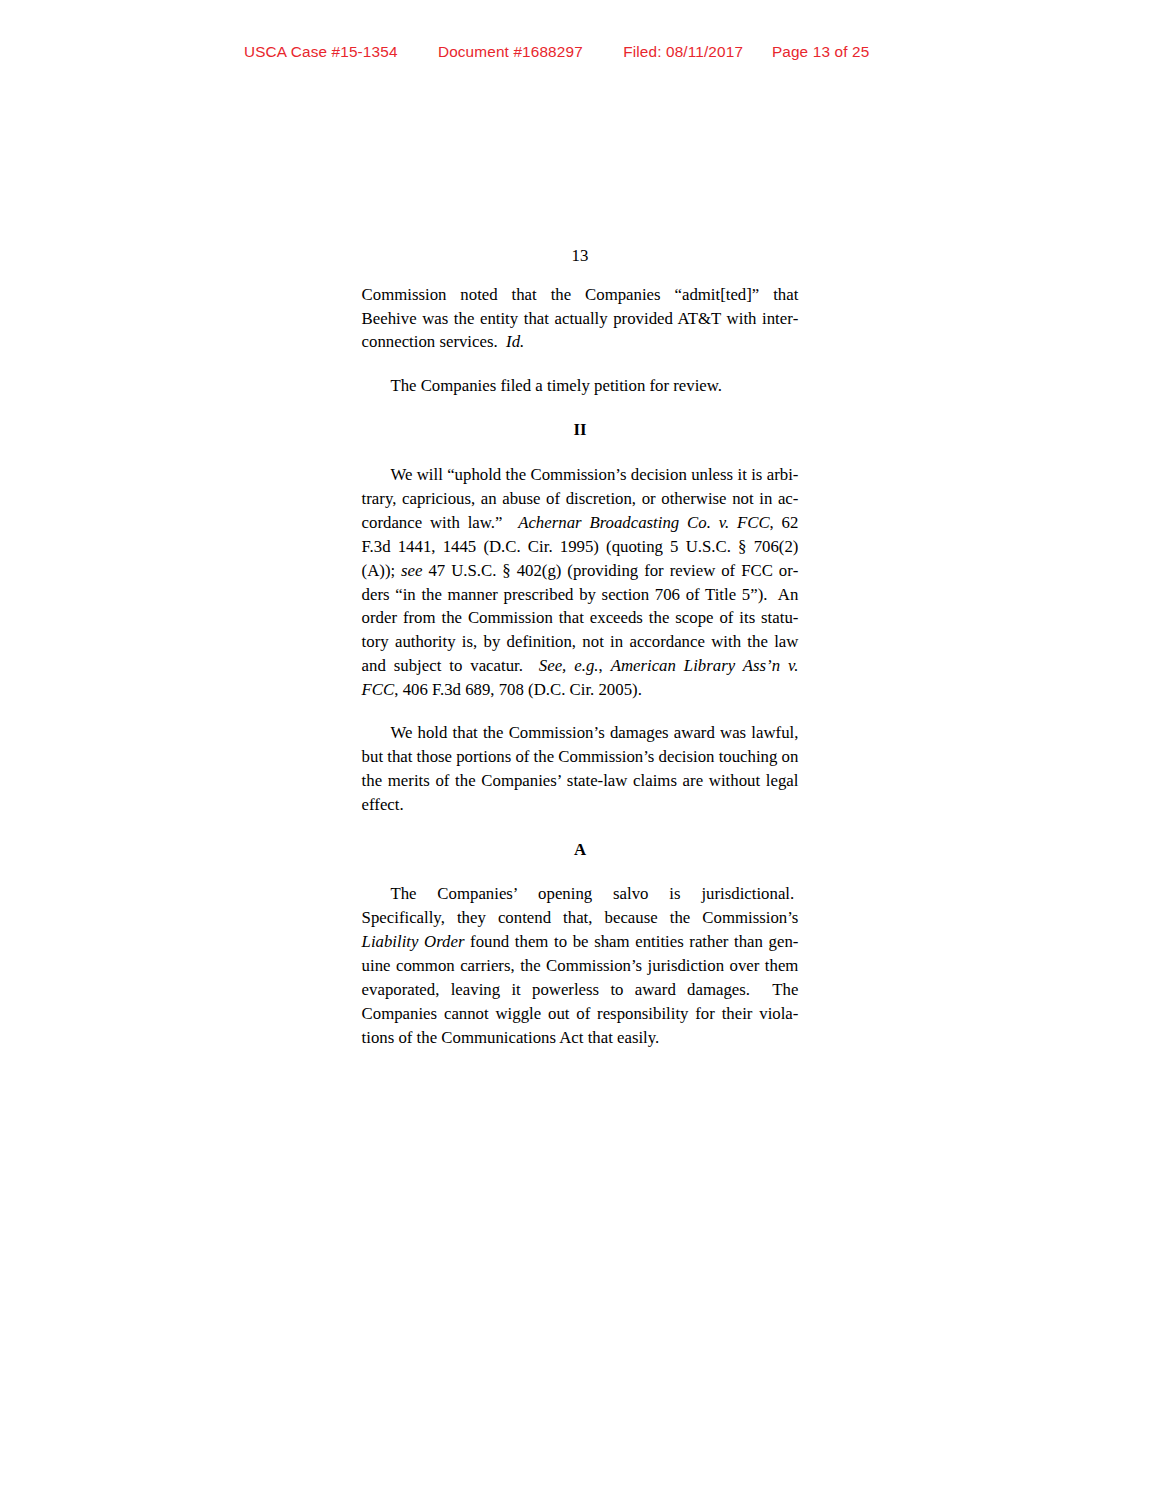USCA Case #15-1354 Document #1688297 Filed: 08/11/2017 Page 13 of 25
13
Commission noted that the Companies “admit[ted]” that Beehive was the entity that actually provided AT&T with interconnection services. Id.
The Companies filed a timely petition for review.
II
We will “uphold the Commission’s decision unless it is arbitrary, capricious, an abuse of discretion, or otherwise not in accordance with law.” Achernar Broadcasting Co. v. FCC, 62 F.3d 1441, 1445 (D.C. Cir. 1995) (quoting 5 U.S.C. § 706(2)(A)); see 47 U.S.C. § 402(g) (providing for review of FCC orders “in the manner prescribed by section 706 of Title 5”). An order from the Commission that exceeds the scope of its statutory authority is, by definition, not in accordance with the law and subject to vacatur. See, e.g., American Library Ass’n v. FCC, 406 F.3d 689, 708 (D.C. Cir. 2005).
We hold that the Commission’s damages award was lawful, but that those portions of the Commission’s decision touching on the merits of the Companies’ state-law claims are without legal effect.
A
The Companies’ opening salvo is jurisdictional. Specifically, they contend that, because the Commission’s Liability Order found them to be sham entities rather than genuine common carriers, the Commission’s jurisdiction over them evaporated, leaving it powerless to award damages. The Companies cannot wiggle out of responsibility for their violations of the Communications Act that easily.